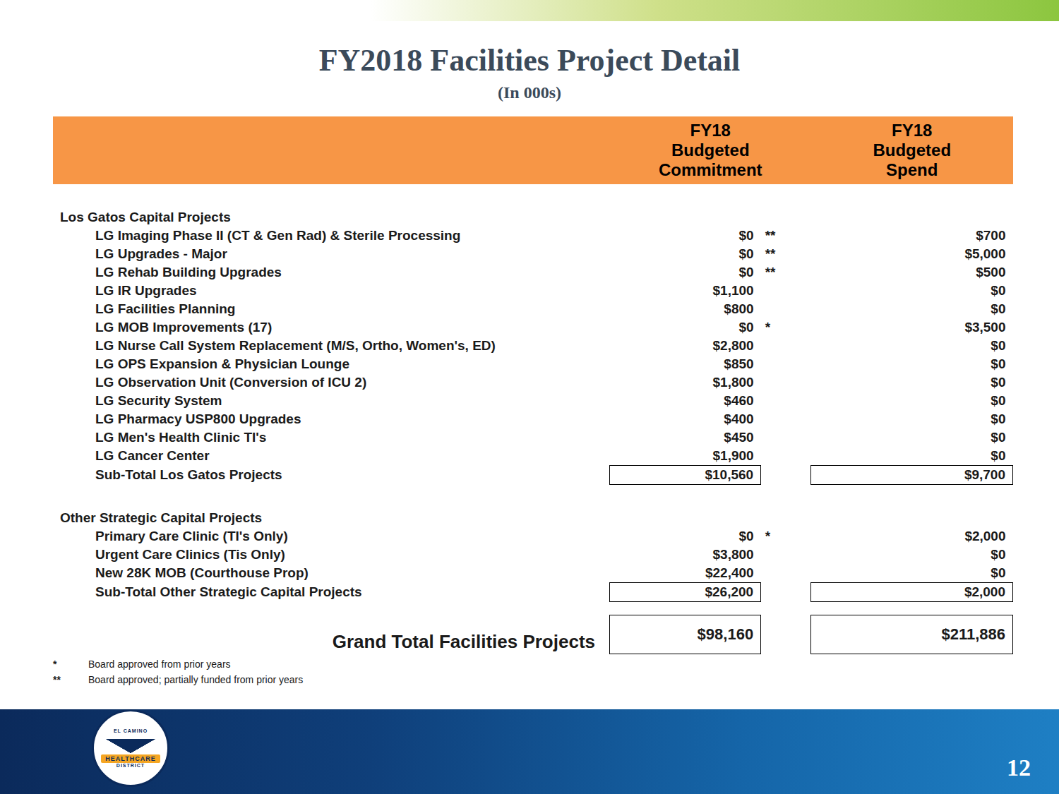FY2018 Facilities Project Detail
(In 000s)
| | FY18 Budgeted Commitment | FY18 Budgeted Spend |
| --- | --- | --- |
| Los Gatos Capital Projects |
| LG Imaging Phase II (CT & Gen Rad) & Sterile Processing | $0 | ** | $700 |
| LG Upgrades - Major | $0 | ** | $5,000 |
| LG Rehab Building Upgrades | $0 | ** | $500 |
| LG IR Upgrades | $1,100 | | $0 |
| LG Facilities Planning | $800 | | $0 |
| LG MOB Improvements (17) | $0 | * | $3,500 |
| LG Nurse Call System Replacement (M/S, Ortho, Women's, ED) | $2,800 | | $0 |
| LG OPS Expansion & Physician Lounge | $850 | | $0 |
| LG Observation Unit (Conversion of ICU 2) | $1,800 | | $0 |
| LG Security System | $460 | | $0 |
| LG Pharmacy USP800 Upgrades | $400 | | $0 |
| LG Men's Health Clinic TI's | $450 | | $0 |
| LG Cancer Center | $1,900 | | $0 |
| Sub-Total Los Gatos Projects | $10,560 | | $9,700 |
| Other Strategic Capital Projects |
| Primary Care Clinic (TI's Only) | $0 | * | $2,000 |
| Urgent Care Clinics (Tis Only) | $3,800 | | $0 |
| New 28K MOB (Courthouse Prop) | $22,400 | | $0 |
| Sub-Total Other Strategic Capital Projects | $26,200 | | $2,000 |
| Grand Total Facilities Projects | $98,160 | | $211,886 |
*Board approved from prior years
**Board approved; partially funded from prior years
12
EL CAMINO
HEALTHCARE
DISTRICT